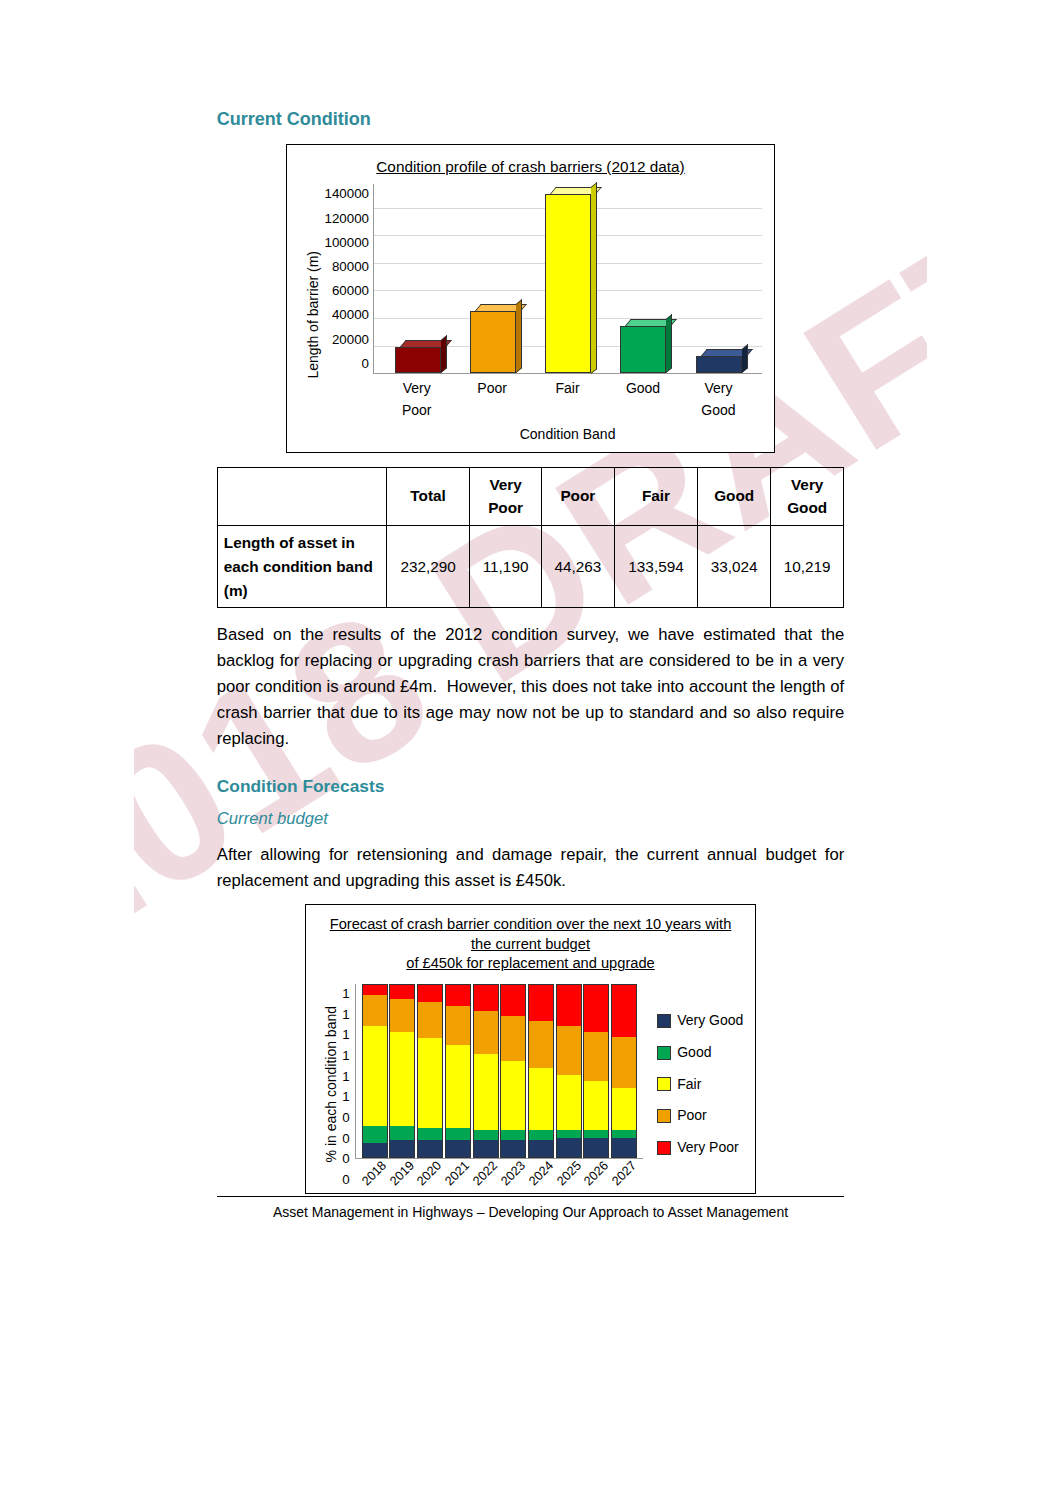2018 DRAFT
Current Condition
Condition profile of crash barriers (2012 data)
Length of barrier (m)
140000 120000 100000 80000 60000 40000 20000 0
Very Poor Poor Fair Good Very Good
Condition Band
| | Total | Very Poor | Poor | Fair | Good | Very Good |
| --- | --- | --- | --- | --- | --- | --- |
| Length of asset in each condition band (m) | 232,290 | 11,190 | 44,263 | 133,594 | 33,024 | 10,219 |
Based on the results of the 2012 condition survey, we have estimated that the backlog for replacing or upgrading crash barriers that are considered to be in a very poor condition is around £4m. However, this does not take into account the length of crash barrier that due to its age may now not be up to standard and so also require replacing.
Condition Forecasts
Current budget
After allowing for retensioning and damage repair, the current annual budget for replacement and upgrading this asset is £450k.
Forecast of crash barrier condition over the next 10 years with the current budget
of £450k for replacement and upgrade
% in each condition band
111111 00000
20182019202020212022 20232024202520262027
Very Good
Good
Fair
Poor
Very Poor
Asset Management in Highways – Developing Our Approach to Asset Management